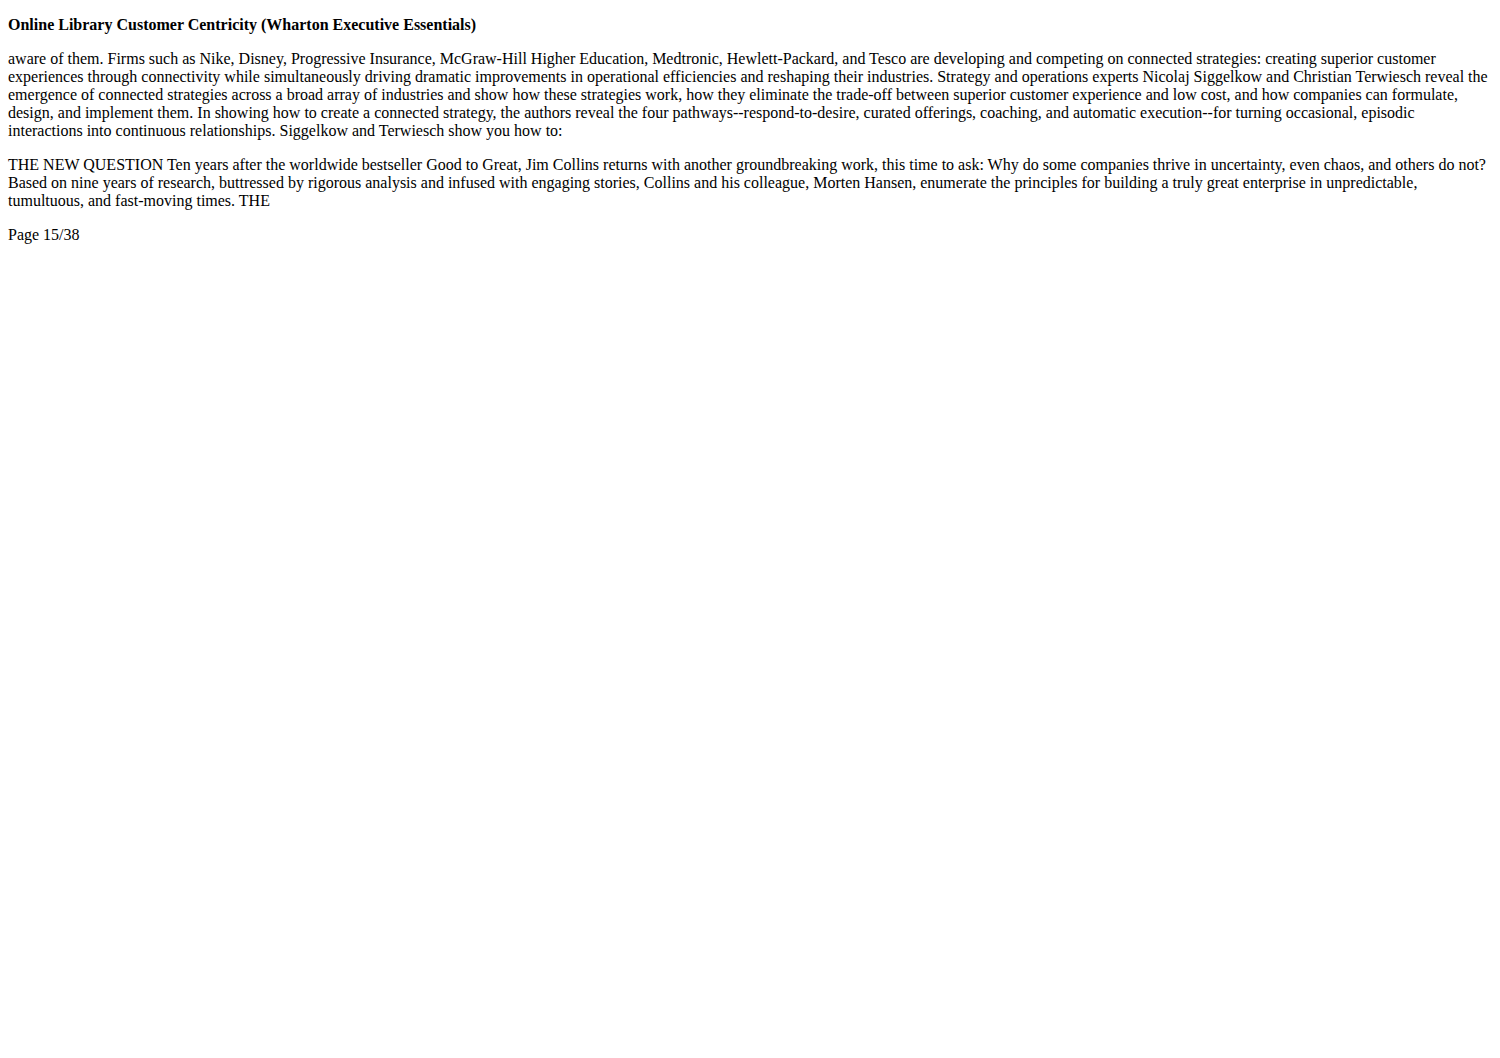Online Library Customer Centricity (Wharton Executive Essentials)
aware of them. Firms such as Nike, Disney, Progressive Insurance, McGraw-Hill Higher Education, Medtronic, Hewlett-Packard, and Tesco are developing and competing on connected strategies: creating superior customer experiences through connectivity while simultaneously driving dramatic improvements in operational efficiencies and reshaping their industries. Strategy and operations experts Nicolaj Siggelkow and Christian Terwiesch reveal the emergence of connected strategies across a broad array of industries and show how these strategies work, how they eliminate the trade-off between superior customer experience and low cost, and how companies can formulate, design, and implement them. In showing how to create a connected strategy, the authors reveal the four pathways--respond-to-desire, curated offerings, coaching, and automatic execution--for turning occasional, episodic interactions into continuous relationships. Siggelkow and Terwiesch show you how to:
THE NEW QUESTION Ten years after the worldwide bestseller Good to Great, Jim Collins returns with another groundbreaking work, this time to ask: Why do some companies thrive in uncertainty, even chaos, and others do not? Based on nine years of research, buttressed by rigorous analysis and infused with engaging stories, Collins and his colleague, Morten Hansen, enumerate the principles for building a truly great enterprise in unpredictable, tumultuous, and fast-moving times. THE
Page 15/38